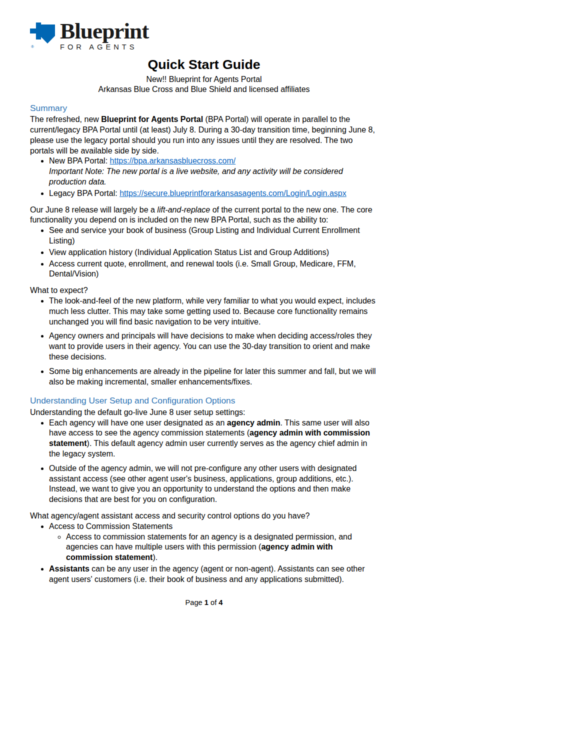®
Blueprint
FOR AGENTS
Quick Start Guide
New!! Blueprint for Agents Portal
Arkansas Blue Cross and Blue Shield and licensed affiliates
Summary
The refreshed, new Blueprint for Agents Portal (BPA Portal) will operate in parallel to the current/legacy BPA Portal until (at least) July 8. During a 30-day transition time, beginning June 8, please use the legacy portal should you run into any issues until they are resolved. The two portals will be available side by side.
New BPA Portal: https://bpa.arkansasbluecross.com/
Important Note: The new portal is a live website, and any activity will be considered production data.
Legacy BPA Portal: https://secure.blueprintforarkansasagents.com/Login/Login.aspx
Our June 8 release will largely be a lift-and-replace of the current portal to the new one. The core functionality you depend on is included on the new BPA Portal, such as the ability to:
See and service your book of business (Group Listing and Individual Current Enrollment Listing)
View application history (Individual Application Status List and Group Additions)
Access current quote, enrollment, and renewal tools (i.e. Small Group, Medicare, FFM, Dental/Vision)
What to expect?
The look-and-feel of the new platform, while very familiar to what you would expect, includes much less clutter. This may take some getting used to. Because core functionality remains unchanged you will find basic navigation to be very intuitive.
Agency owners and principals will have decisions to make when deciding access/roles they want to provide users in their agency. You can use the 30-day transition to orient and make these decisions.
Some big enhancements are already in the pipeline for later this summer and fall, but we will also be making incremental, smaller enhancements/fixes.
Understanding User Setup and Configuration Options
Understanding the default go-live June 8 user setup settings:
Each agency will have one user designated as an agency admin. This same user will also have access to see the agency commission statements (agency admin with commission statement). This default agency admin user currently serves as the agency chief admin in the legacy system.
Outside of the agency admin, we will not pre-configure any other users with designated assistant access (see other agent user's business, applications, group additions, etc.). Instead, we want to give you an opportunity to understand the options and then make decisions that are best for you on configuration.
What agency/agent assistant access and security control options do you have?
Access to Commission Statements
Access to commission statements for an agency is a designated permission, and agencies can have multiple users with this permission (agency admin with commission statement).
Assistants can be any user in the agency (agent or non-agent). Assistants can see other agent users' customers (i.e. their book of business and any applications submitted).
Page 1 of 4